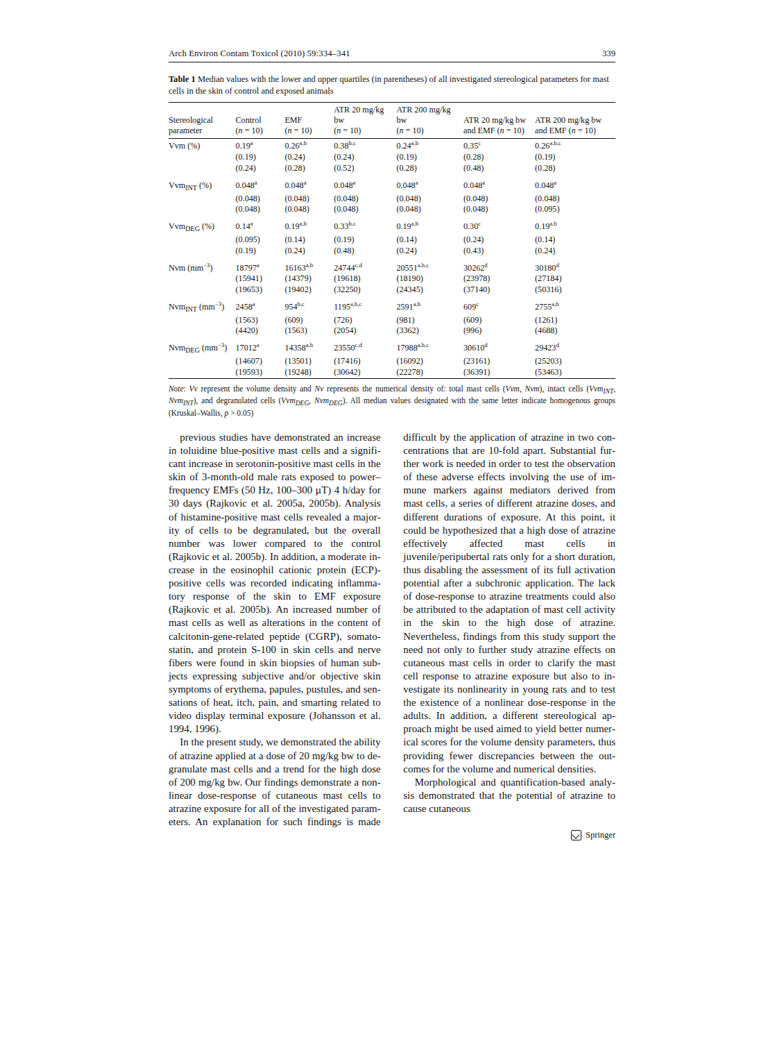Arch Environ Contam Toxicol (2010) 59:334–341 339
Table 1 Median values with the lower and upper quartiles (in parentheses) of all investigated stereological parameters for mast cells in the skin of control and exposed animals
| Stereological parameter | Control ( n = 10) | EMF ( n = 10) | ATR 20 mg/kg bw ( n = 10) | ATR 200 mg/kg bw ( n = 10) | ATR 20 mg/kg bw and EMF ( n = 10) | ATR 200 mg/kg bw and EMF ( n = 10) |
| --- | --- | --- | --- | --- | --- | --- |
| Vvm (%) | 0.19 a | 0.26 a,b | 0.38 b,c | 0.24 a,b | 0.35 c | 0.26 a,b,c |
| | (0.19) | (0.24) | (0.24) | (0.19) | (0.28) | (0.19) |
| | (0.24) | (0.28) | (0.52) | (0.28) | (0.48) | (0.28) |
| Vvm INT (%) | 0.048 a | 0.048 a | 0.048 a | 0.048 a | 0.048 a | 0.048 a |
| | (0.048) | (0.048) | (0.048) | (0.048) | (0.048) | (0.048) |
| | (0.048) | (0.048) | (0.048) | (0.048) | (0.048) | (0.095) |
| Vvm DEG (%) | 0.14 a | 0.19 a,b | 0.33 b,c | 0.19 a,b | 0.30 c | 0.19 a,b |
| | (0.095) | (0.14) | (0.19) | (0.14) | (0.24) | (0.14) |
| | (0.19) | (0.24) | (0.48) | (0.24) | (0.43) | (0.24) |
| Nvm (mm −3 ) | 18797 a | 16163 a,b | 24744 c,d | 20551 a,b,c | 30262 d | 30180 d |
| | (15941) | (14379) | (19618) | (18190) | (23978) | (27184) |
| | (19653) | (19402) | (32250) | (24345) | (37140) | (50316) |
| Nvm INT (mm −3 ) | 2458 a | 954 b,c | 1195 a,b,c | 2591 a,b | 609 c | 2755 a,b |
| | (1563) | (609) | (726) | (981) | (609) | (1261) |
| | (4420) | (1563) | (2054) | (3362) | (996) | (4688) |
| Nvm DEG (mm −3 ) | 17012 a | 14358 a,b | 23550 c,d | 17988 a,b,c | 30610 d | 29423 d |
| | (14607) | (13501) | (17416) | (16092) | (23161) | (25203) |
| | (19593) | (19248) | (30642) | (22278) | (36391) | (53463) |
Note: Vv represent the volume density and Nv represents the numerical density of: total mast cells (Vvm, Nvm), intact cells (VvmINT, NvmINT), and degranulated cells (VvmDEG, NvmDEG). All median values designated with the same letter indicate homogenous groups (Kruskal–Wallis, p > 0.05)
previous studies have demonstrated an increase in toluidine blue-positive mast cells and a significant increase in serotonin-positive mast cells in the skin of 3-month-old male rats exposed to power–frequency EMFs (50 Hz, 100–300 µT) 4 h/day for 30 days (Rajkovic et al. 2005a, 2005b). Analysis of histamine-positive mast cells revealed a majority of cells to be degranulated, but the overall number was lower compared to the control (Rajkovic et al. 2005b). In addition, a moderate increase in the eosinophil cationic protein (ECP)-positive cells was recorded indicating inflammatory response of the skin to EMF exposure (Rajkovic et al. 2005b). An increased number of mast cells as well as alterations in the content of calcitonin-gene-related peptide (CGRP), somatostatin, and protein S-100 in skin cells and nerve fibers were found in skin biopsies of human subjects expressing subjective and/or objective skin symptoms of erythema, papules, pustules, and sensations of heat, itch, pain, and smarting related to video display terminal exposure (Johansson et al. 1994, 1996).
In the present study, we demonstrated the ability of atrazine applied at a dose of 20 mg/kg bw to degranulate mast cells and a trend for the high dose of 200 mg/kg bw. Our findings demonstrate a nonlinear dose-response of cutaneous mast cells to atrazine exposure for all of the investigated parameters. An explanation for such findings is made difficult by the application of atrazine in two concentrations that are 10-fold apart. Substantial further work is needed in order to test the observation of these adverse effects involving the use of immune markers against mediators derived from mast cells, a series of different atrazine doses, and different durations of exposure. At this point, it could be hypothesized that a high dose of atrazine effectively affected mast cells in juvenile/peripubertal rats only for a short duration, thus disabling the assessment of its full activation potential after a subchronic application. The lack of dose-response to atrazine treatments could also be attributed to the adaptation of mast cell activity in the skin to the high dose of atrazine. Nevertheless, findings from this study support the need not only to further study atrazine effects on cutaneous mast cells in order to clarify the mast cell response to atrazine exposure but also to investigate its nonlinearity in young rats and to test the existence of a nonlinear dose-response in the adults. In addition, a different stereological approach might be used aimed to yield better numerical scores for the volume density parameters, thus providing fewer discrepancies between the outcomes for the volume and numerical densities.
Morphological and quantification-based analysis demonstrated that the potential of atrazine to cause cutaneous
Springer